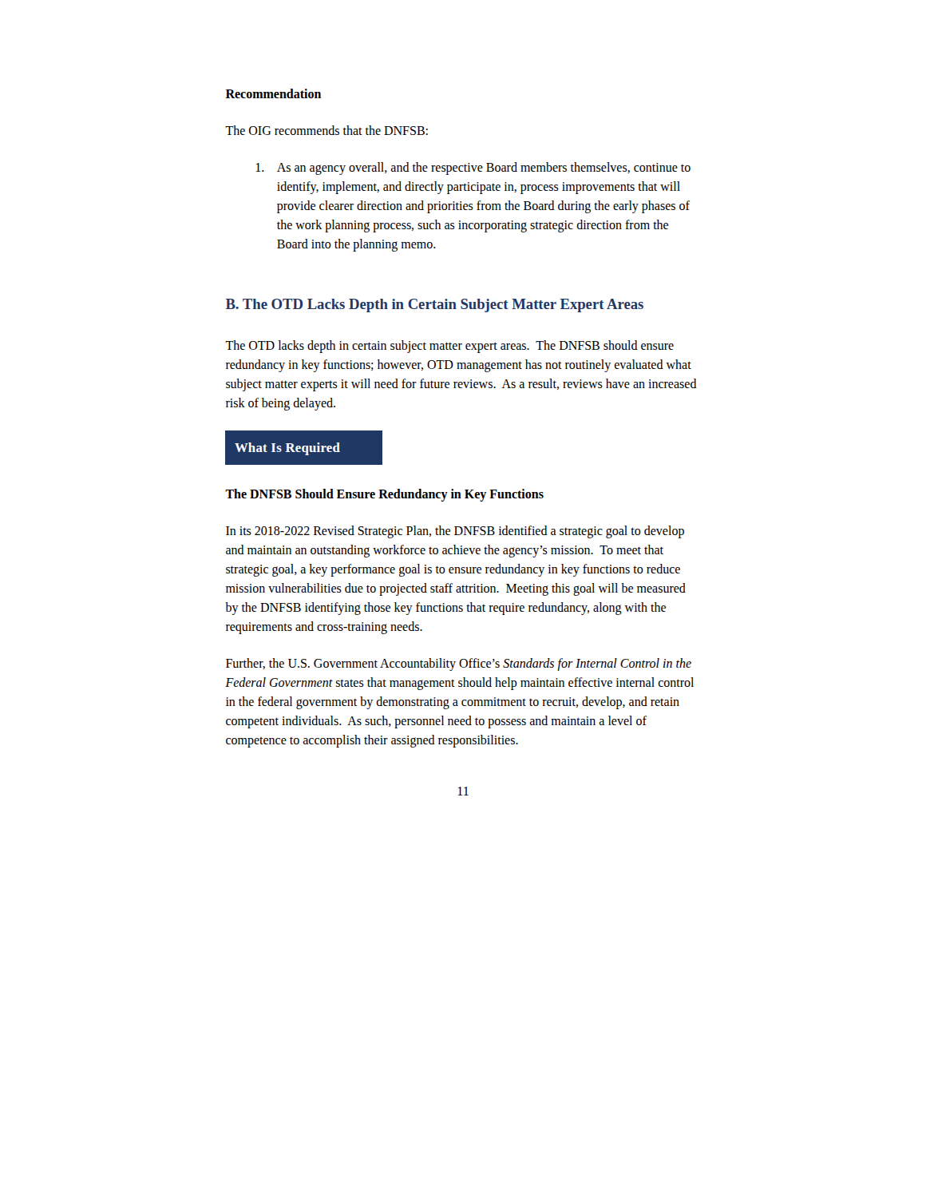Recommendation
The OIG recommends that the DNFSB:
As an agency overall, and the respective Board members themselves, continue to identify, implement, and directly participate in, process improvements that will provide clearer direction and priorities from the Board during the early phases of the work planning process, such as incorporating strategic direction from the Board into the planning memo.
B. The OTD Lacks Depth in Certain Subject Matter Expert Areas
The OTD lacks depth in certain subject matter expert areas. The DNFSB should ensure redundancy in key functions; however, OTD management has not routinely evaluated what subject matter experts it will need for future reviews. As a result, reviews have an increased risk of being delayed.
What Is Required
The DNFSB Should Ensure Redundancy in Key Functions
In its 2018-2022 Revised Strategic Plan, the DNFSB identified a strategic goal to develop and maintain an outstanding workforce to achieve the agency’s mission. To meet that strategic goal, a key performance goal is to ensure redundancy in key functions to reduce mission vulnerabilities due to projected staff attrition. Meeting this goal will be measured by the DNFSB identifying those key functions that require redundancy, along with the requirements and cross-training needs.
Further, the U.S. Government Accountability Office’s Standards for Internal Control in the Federal Government states that management should help maintain effective internal control in the federal government by demonstrating a commitment to recruit, develop, and retain competent individuals. As such, personnel need to possess and maintain a level of competence to accomplish their assigned responsibilities.
11